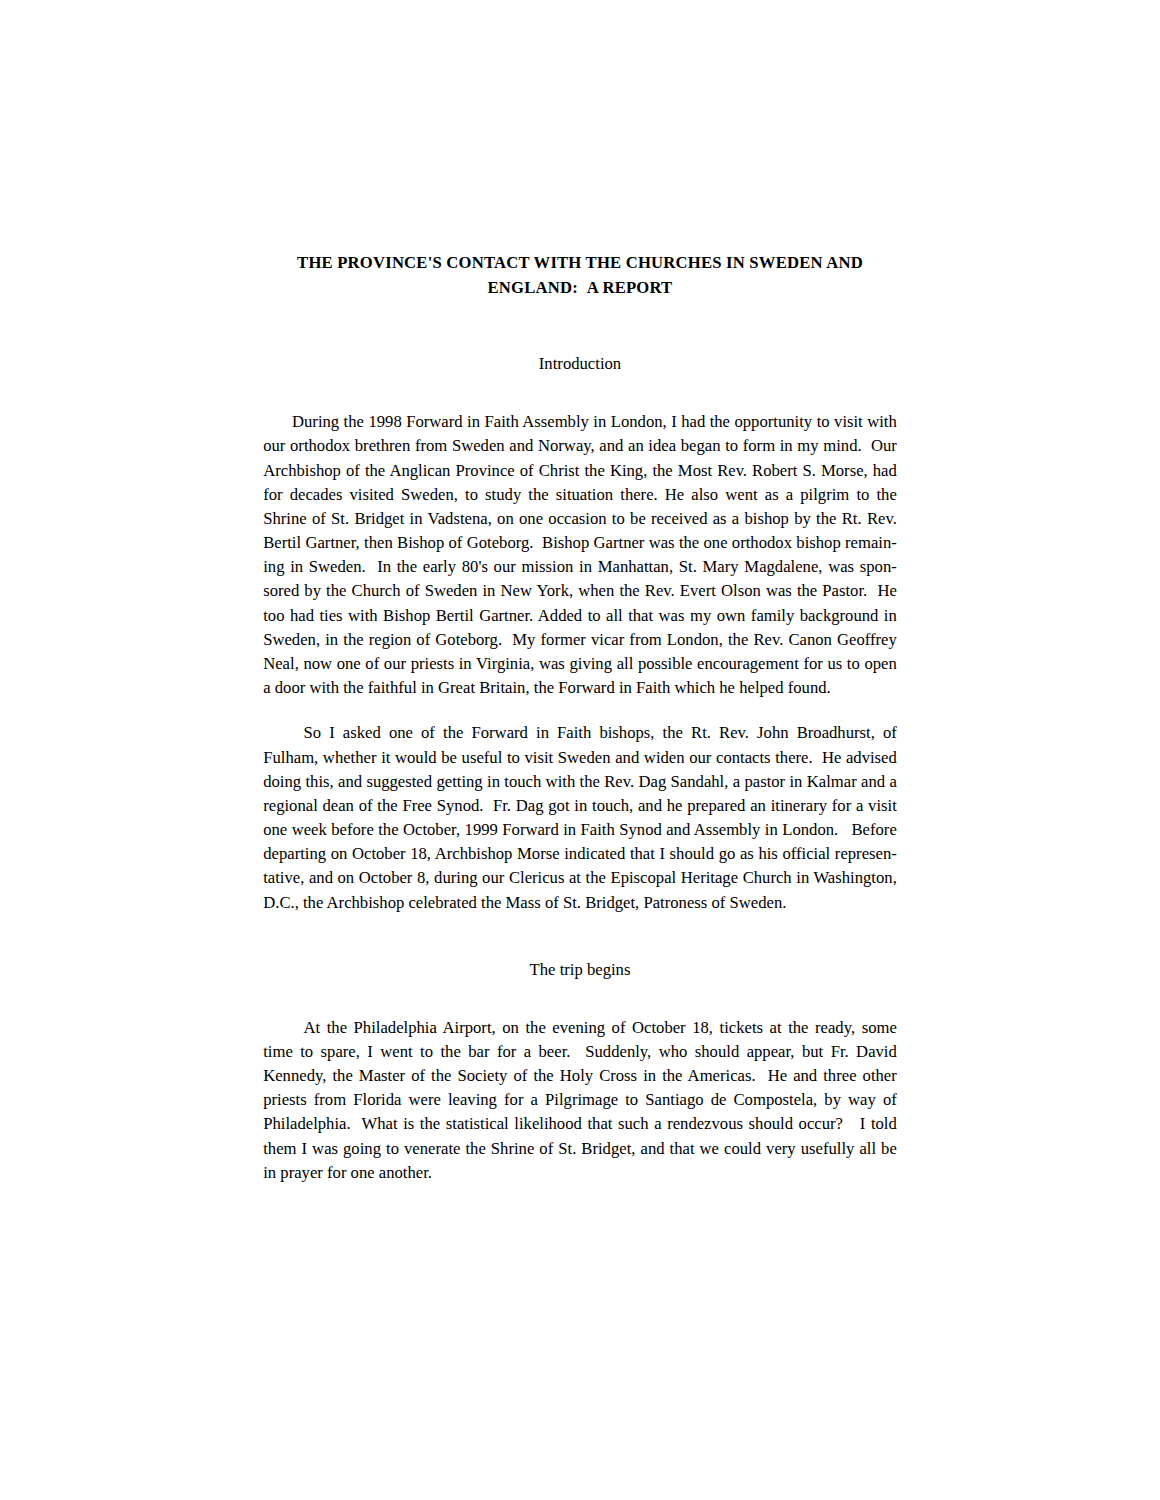The Province's Contact with the Churches in Sweden and England: A Report
Introduction
During the 1998 Forward in Faith Assembly in London, I had the opportunity to visit with our orthodox brethren from Sweden and Norway, and an idea began to form in my mind. Our Archbishop of the Anglican Province of Christ the King, the Most Rev. Robert S. Morse, had for decades visited Sweden, to study the situation there. He also went as a pilgrim to the Shrine of St. Bridget in Vadstena, on one occasion to be received as a bishop by the Rt. Rev. Bertil Gartner, then Bishop of Goteborg. Bishop Gartner was the one orthodox bishop remaining in Sweden. In the early 80's our mission in Manhattan, St. Mary Magdalene, was sponsored by the Church of Sweden in New York, when the Rev. Evert Olson was the Pastor. He too had ties with Bishop Bertil Gartner. Added to all that was my own family background in Sweden, in the region of Goteborg. My former vicar from London, the Rev. Canon Geoffrey Neal, now one of our priests in Virginia, was giving all possible encouragement for us to open a door with the faithful in Great Britain, the Forward in Faith which he helped found.
So I asked one of the Forward in Faith bishops, the Rt. Rev. John Broadhurst, of Fulham, whether it would be useful to visit Sweden and widen our contacts there. He advised doing this, and suggested getting in touch with the Rev. Dag Sandahl, a pastor in Kalmar and a regional dean of the Free Synod. Fr. Dag got in touch, and he prepared an itinerary for a visit one week before the October, 1999 Forward in Faith Synod and Assembly in London. Before departing on October 18, Archbishop Morse indicated that I should go as his official representative, and on October 8, during our Clericus at the Episcopal Heritage Church in Washington, D.C., the Archbishop celebrated the Mass of St. Bridget, Patroness of Sweden.
The trip begins
At the Philadelphia Airport, on the evening of October 18, tickets at the ready, some time to spare, I went to the bar for a beer. Suddenly, who should appear, but Fr. David Kennedy, the Master of the Society of the Holy Cross in the Americas. He and three other priests from Florida were leaving for a Pilgrimage to Santiago de Compostela, by way of Philadelphia. What is the statistical likelihood that such a rendezvous should occur? I told them I was going to venerate the Shrine of St. Bridget, and that we could very usefully all be in prayer for one another.